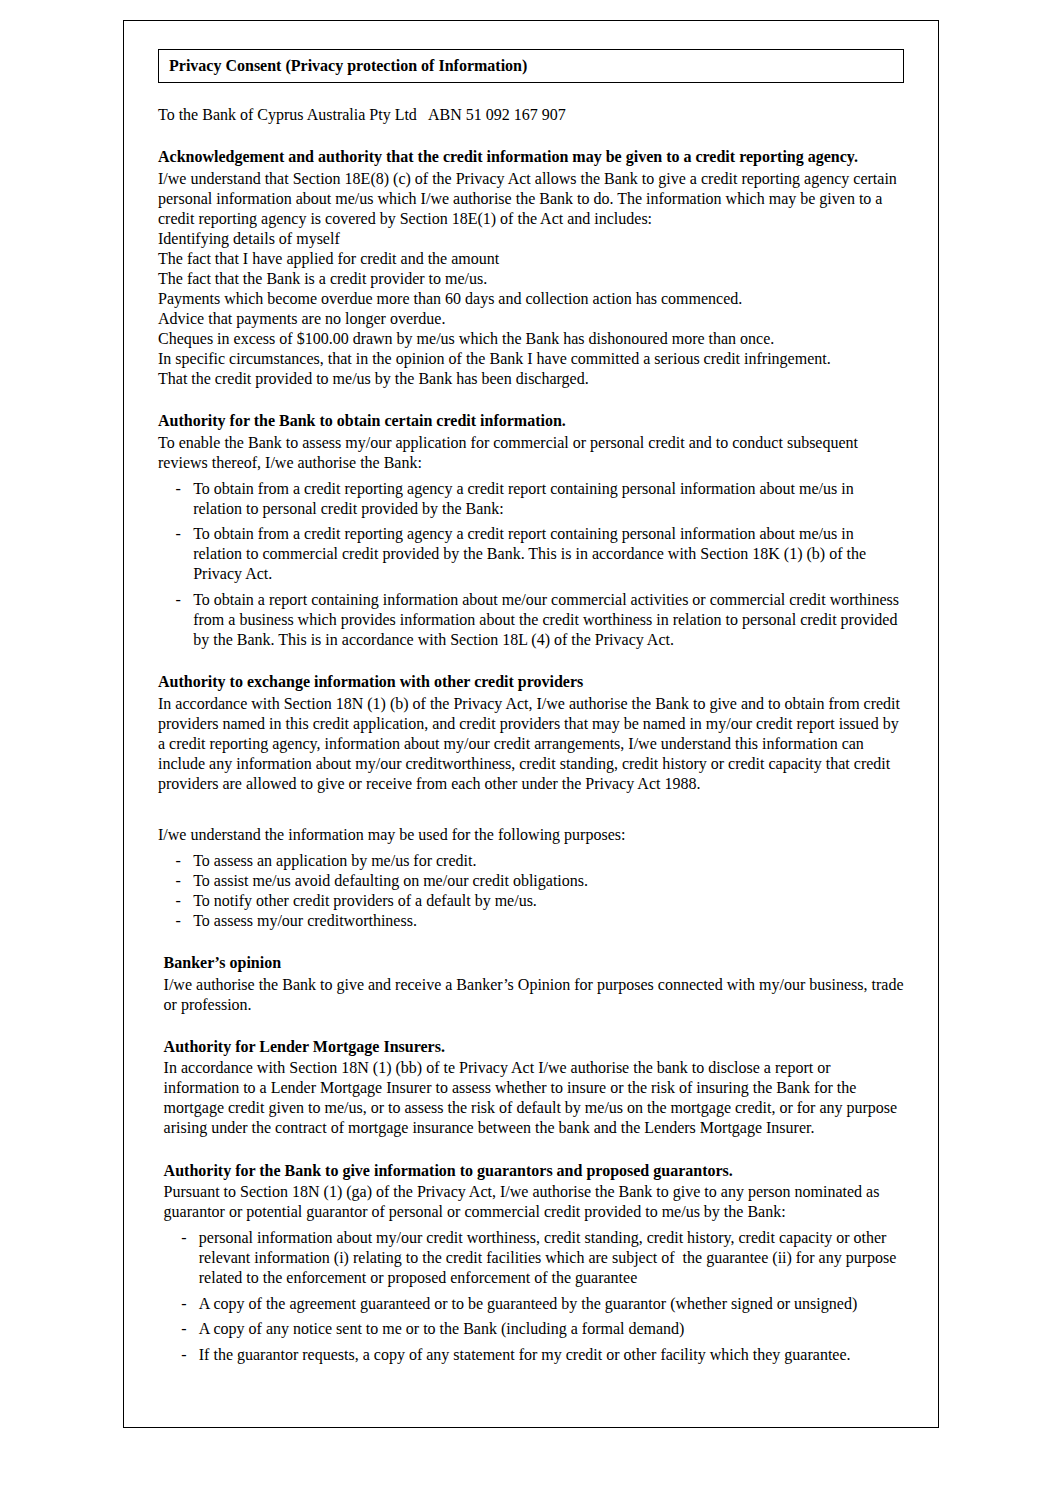Privacy Consent (Privacy protection of Information)
To the Bank of Cyprus Australia Pty Ltd ABN 51 092 167 907
Acknowledgement and authority that the credit information may be given to a credit reporting agency.
I/we understand that Section 18E(8) (c) of the Privacy Act allows the Bank to give a credit reporting agency certain personal information about me/us which I/we authorise the Bank to do. The information which may be given to a credit reporting agency is covered by Section 18E(1) of the Act and includes:
Identifying details of myself
The fact that I have applied for credit and the amount
The fact that the Bank is a credit provider to me/us.
Payments which become overdue more than 60 days and collection action has commenced.
Advice that payments are no longer overdue.
Cheques in excess of $100.00 drawn by me/us which the Bank has dishonoured more than once.
In specific circumstances, that in the opinion of the Bank I have committed a serious credit infringement.
That the credit provided to me/us by the Bank has been discharged.
Authority for the Bank to obtain certain credit information.
To enable the Bank to assess my/our application for commercial or personal credit and to conduct subsequent reviews thereof, I/we authorise the Bank:
To obtain from a credit reporting agency a credit report containing personal information about me/us in relation to personal credit provided by the Bank:
To obtain from a credit reporting agency a credit report containing personal information about me/us in relation to commercial credit provided by the Bank. This is in accordance with Section 18K (1) (b) of the Privacy Act.
To obtain a report containing information about me/our commercial activities or commercial credit worthiness from a business which provides information about the credit worthiness in relation to personal credit provided by the Bank. This is in accordance with Section 18L (4) of the Privacy Act.
Authority to exchange information with other credit providers
In accordance with Section 18N (1) (b) of the Privacy Act, I/we authorise the Bank to give and to obtain from credit providers named in this credit application, and credit providers that may be named in my/our credit report issued by a credit reporting agency, information about my/our credit arrangements, I/we understand this information can include any information about my/our creditworthiness, credit standing, credit history or credit capacity that credit providers are allowed to give or receive from each other under the Privacy Act 1988.
I/we understand the information may be used for the following purposes:
To assess an application by me/us for credit.
To assist me/us avoid defaulting on me/our credit obligations.
To notify other credit providers of a default by me/us.
To assess my/our creditworthiness.
Banker’s opinion
I/we authorise the Bank to give and receive a Banker’s Opinion for purposes connected with my/our business, trade or profession.
Authority for Lender Mortgage Insurers.
In accordance with Section 18N (1) (bb) of te Privacy Act I/we authorise the bank to disclose a report or information to a Lender Mortgage Insurer to assess whether to insure or the risk of insuring the Bank for the mortgage credit given to me/us, or to assess the risk of default by me/us on the mortgage credit, or for any purpose arising under the contract of mortgage insurance between the bank and the Lenders Mortgage Insurer.
Authority for the Bank to give information to guarantors and proposed guarantors.
Pursuant to Section 18N (1) (ga) of the Privacy Act, I/we authorise the Bank to give to any person nominated as guarantor or potential guarantor of personal or commercial credit provided to me/us by the Bank:
personal information about my/our credit worthiness, credit standing, credit history, credit capacity or other relevant information (i) relating to the credit facilities which are subject of the guarantee (ii) for any purpose related to the enforcement or proposed enforcement of the guarantee
A copy of the agreement guaranteed or to be guaranteed by the guarantor (whether signed or unsigned)
A copy of any notice sent to me or to the Bank (including a formal demand)
If the guarantor requests, a copy of any statement for my credit or other facility which they guarantee.